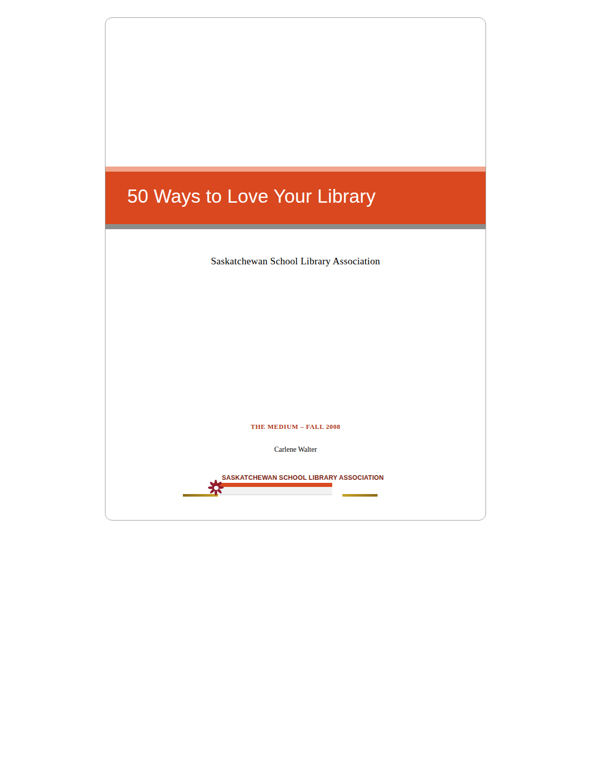50 Ways to Love Your Library
Saskatchewan School Library Association
THE MEDIUM – FALL 2008
Carlene Walter
SASKATCHEWAN SCHOOL LIBRARY ASSOCIATION